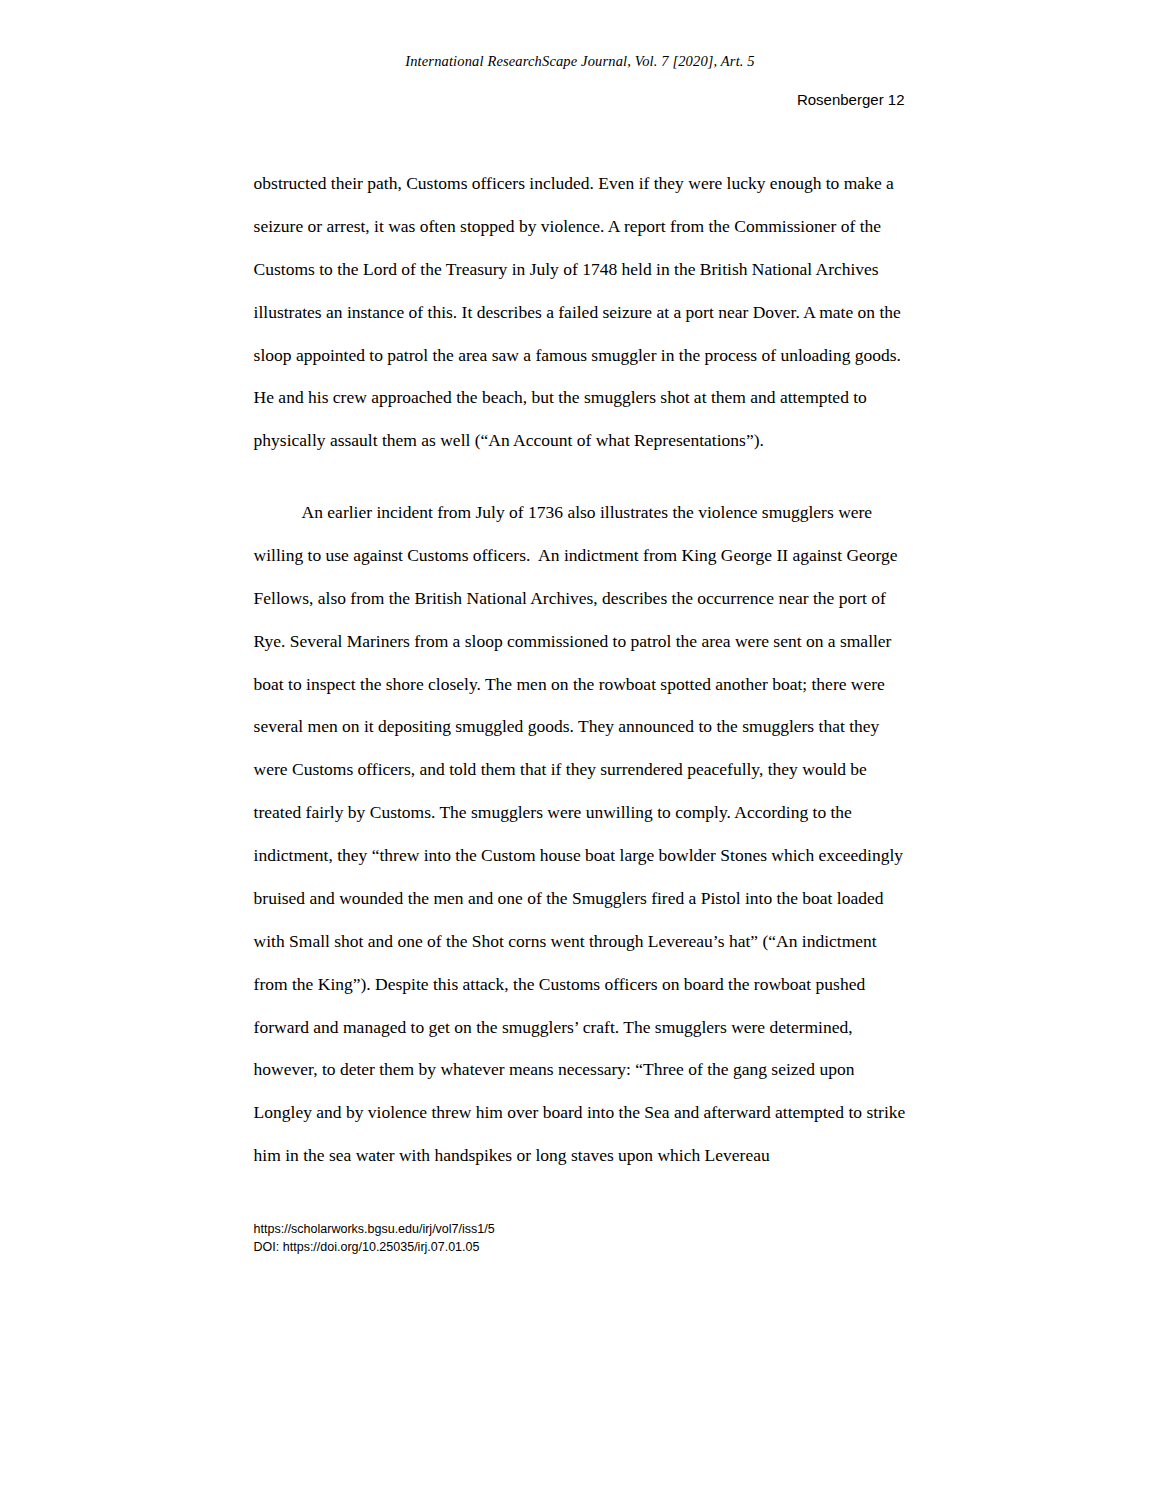International ResearchScape Journal, Vol. 7 [2020], Art. 5
Rosenberger 12
obstructed their path, Customs officers included. Even if they were lucky enough to make a seizure or arrest, it was often stopped by violence. A report from the Commissioner of the Customs to the Lord of the Treasury in July of 1748 held in the British National Archives illustrates an instance of this. It describes a failed seizure at a port near Dover. A mate on the sloop appointed to patrol the area saw a famous smuggler in the process of unloading goods. He and his crew approached the beach, but the smugglers shot at them and attempted to physically assault them as well (“An Account of what Representations”).
An earlier incident from July of 1736 also illustrates the violence smugglers were willing to use against Customs officers. An indictment from King George II against George Fellows, also from the British National Archives, describes the occurrence near the port of Rye. Several Mariners from a sloop commissioned to patrol the area were sent on a smaller boat to inspect the shore closely. The men on the rowboat spotted another boat; there were several men on it depositing smuggled goods. They announced to the smugglers that they were Customs officers, and told them that if they surrendered peacefully, they would be treated fairly by Customs. The smugglers were unwilling to comply. According to the indictment, they “threw into the Custom house boat large bowlder Stones which exceedingly bruised and wounded the men and one of the Smugglers fired a Pistol into the boat loaded with Small shot and one of the Shot corns went through Levereau’s hat” (“An indictment from the King”). Despite this attack, the Customs officers on board the rowboat pushed forward and managed to get on the smugglers’ craft. The smugglers were determined, however, to deter them by whatever means necessary: “Three of the gang seized upon Longley and by violence threw him over board into the Sea and afterward attempted to strike him in the sea water with handspikes or long staves upon which Levereau
https://scholarworks.bgsu.edu/irj/vol7/iss1/5
DOI: https://doi.org/10.25035/irj.07.01.05